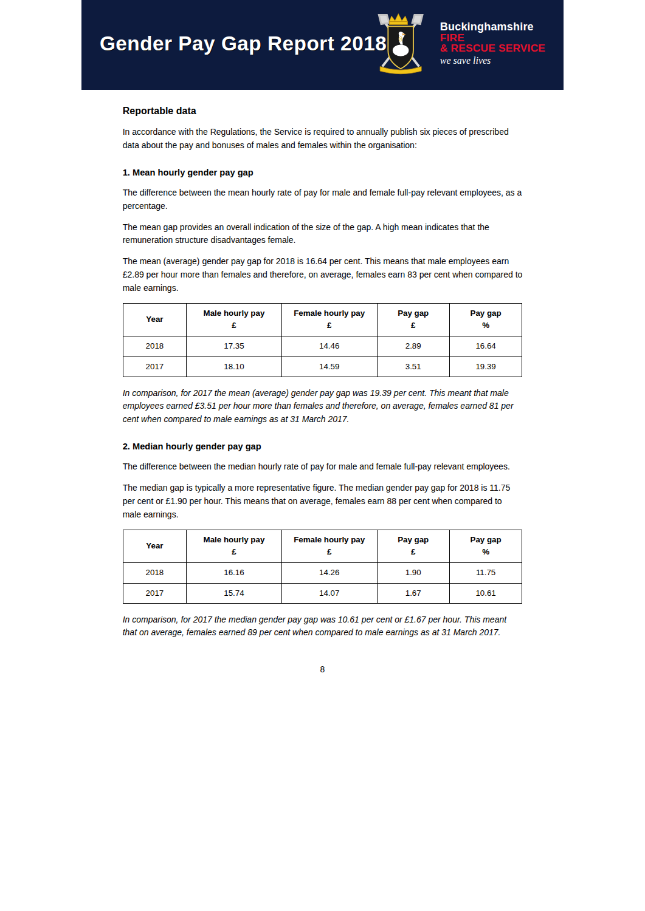Gender Pay Gap Report 2018
Buckinghamshire FIRE & RESCUE SERVICE we save lives
Reportable data
In accordance with the Regulations, the Service is required to annually publish six pieces of prescribed data about the pay and bonuses of males and females within the organisation:
1. Mean hourly gender pay gap
The difference between the mean hourly rate of pay for male and female full-pay relevant employees, as a percentage.
The mean gap provides an overall indication of the size of the gap. A high mean indicates that the remuneration structure disadvantages female.
The mean (average) gender pay gap for 2018 is 16.64 per cent. This means that male employees earn £2.89 per hour more than females and therefore, on average, females earn 83 per cent when compared to male earnings.
| Year | Male hourly pay £ | Female hourly pay £ | Pay gap £ | Pay gap % |
| --- | --- | --- | --- | --- |
| 2018 | 17.35 | 14.46 | 2.89 | 16.64 |
| 2017 | 18.10 | 14.59 | 3.51 | 19.39 |
In comparison, for 2017 the mean (average) gender pay gap was 19.39 per cent. This meant that male employees earned £3.51 per hour more than females and therefore, on average, females earned 81 per cent when compared to male earnings as at 31 March 2017.
2. Median hourly gender pay gap
The difference between the median hourly rate of pay for male and female full-pay relevant employees.
The median gap is typically a more representative figure. The median gender pay gap for 2018 is 11.75 per cent or £1.90 per hour. This means that on average, females earn 88 per cent when compared to male earnings.
| Year | Male hourly pay £ | Female hourly pay £ | Pay gap £ | Pay gap % |
| --- | --- | --- | --- | --- |
| 2018 | 16.16 | 14.26 | 1.90 | 11.75 |
| 2017 | 15.74 | 14.07 | 1.67 | 10.61 |
In comparison, for 2017 the median gender pay gap was 10.61 per cent or £1.67 per hour. This meant that on average, females earned 89 per cent when compared to male earnings as at 31 March 2017.
8